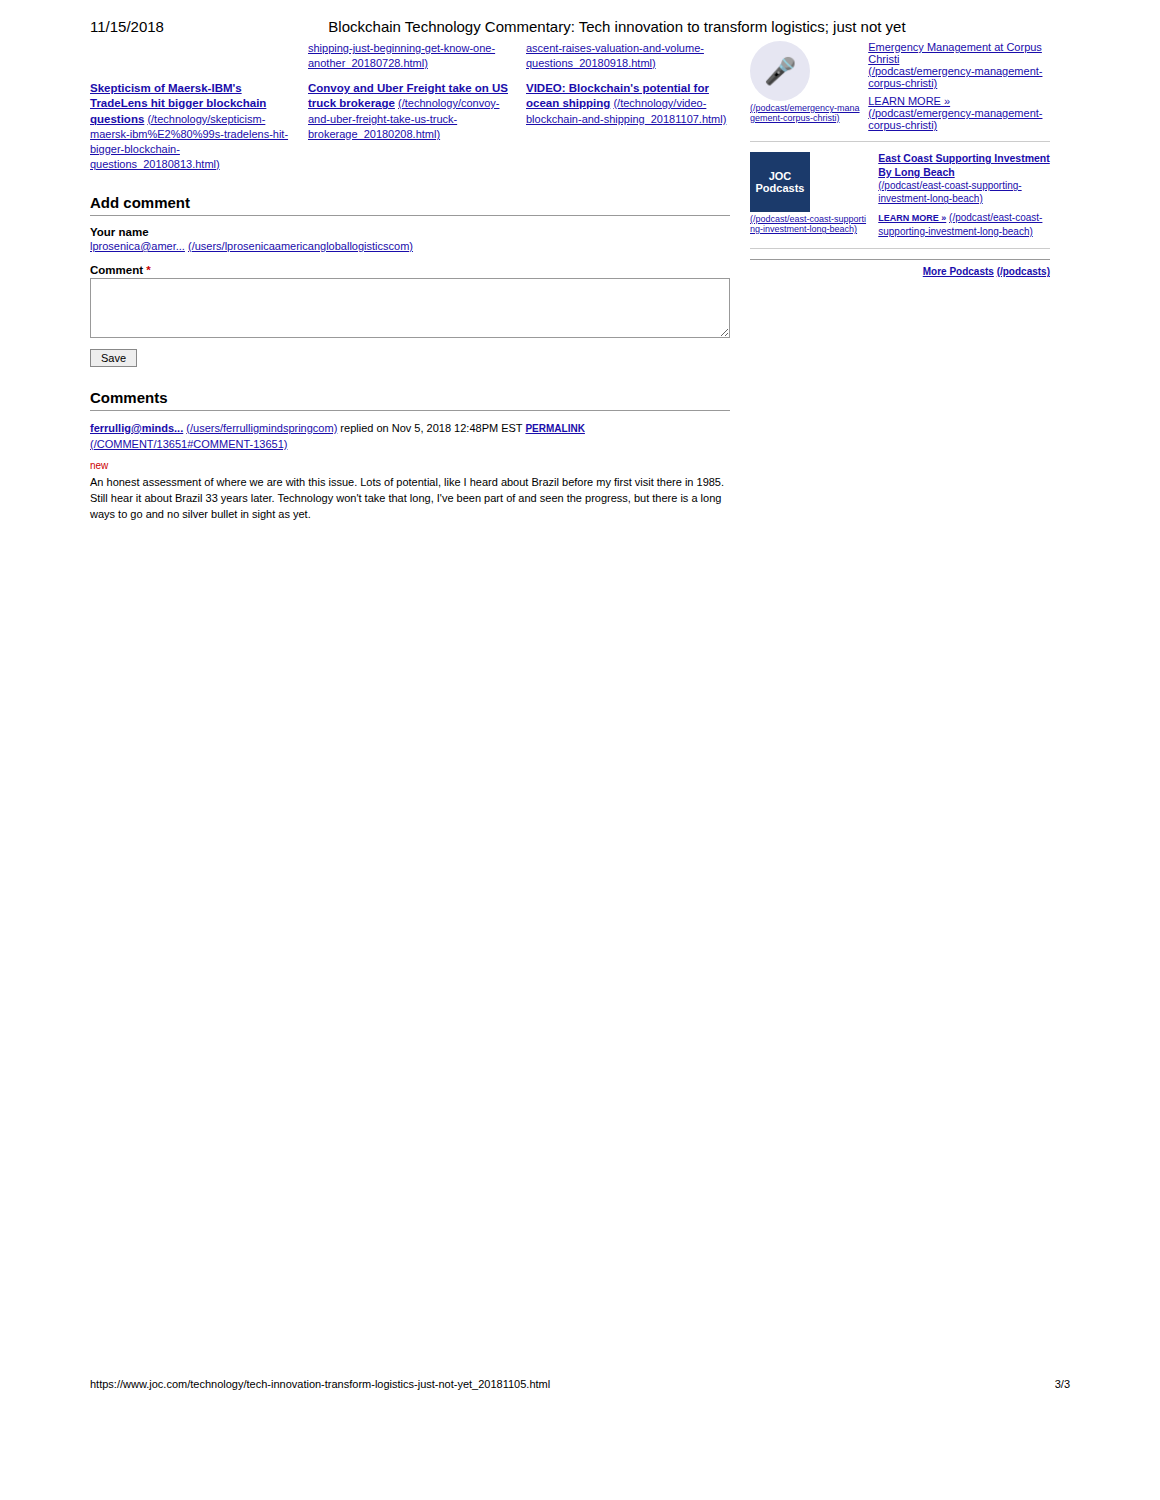11/15/2018
Blockchain Technology Commentary: Tech innovation to transform logistics; just not yet
shipping-just-beginning-get-know-one-another_20180728.html)
ascent-raises-valuation-and-volume-questions_20180918.html)
Skepticism of Maersk-IBM's TradeLens hit bigger blockchain questions (/technology/skepticism-maersk-ibm%E2%80%99s-tradelens-hit-bigger-blockchain-questions_20180813.html)
Convoy and Uber Freight take on US truck brokerage (/technology/convoy-and-uber-freight-take-us-truck-brokerage_20180208.html)
VIDEO: Blockchain's potential for ocean shipping (/technology/video-blockchain-and-shipping_20181107.html)
Add comment
Your name
lprosenica@amer... (/users/lprosenicaamericangloballogisticscom)
Comment *
Save
Comments
ferrullig@minds... (/users/ferrulligmindspringcom) replied on Nov 5, 2018 12:48PM EST PERMALINK (/COMMENT/13651#COMMENT-13651)
new
An honest assessment of where we are with this issue. Lots of potential, like I heard about Brazil before my first visit there in 1985. Still hear it about Brazil 33 years later. Technology won't take that long, I've been part of and seen the progress, but there is a long ways to go and no silver bullet in sight as yet.
🎤
(/podcast/emergency-management-corpus-christi)
Emergency Management at Corpus Christi
(/podcast/emergency-management-corpus-christi)
LEARN MORE » (/podcast/emergency-management-corpus-christi)
JOC
Podcasts
(/podcast/east-coast-supporting-investment-long-beach)
East Coast Supporting Investment By Long Beach
(/podcast/east-coast-supporting-investment-long-beach)
LEARN MORE » (/podcast/east-coast-supporting-investment-long-beach)
More Podcasts (/podcasts)
https://www.joc.com/technology/tech-innovation-transform-logistics-just-not-yet_20181105.html
3/3